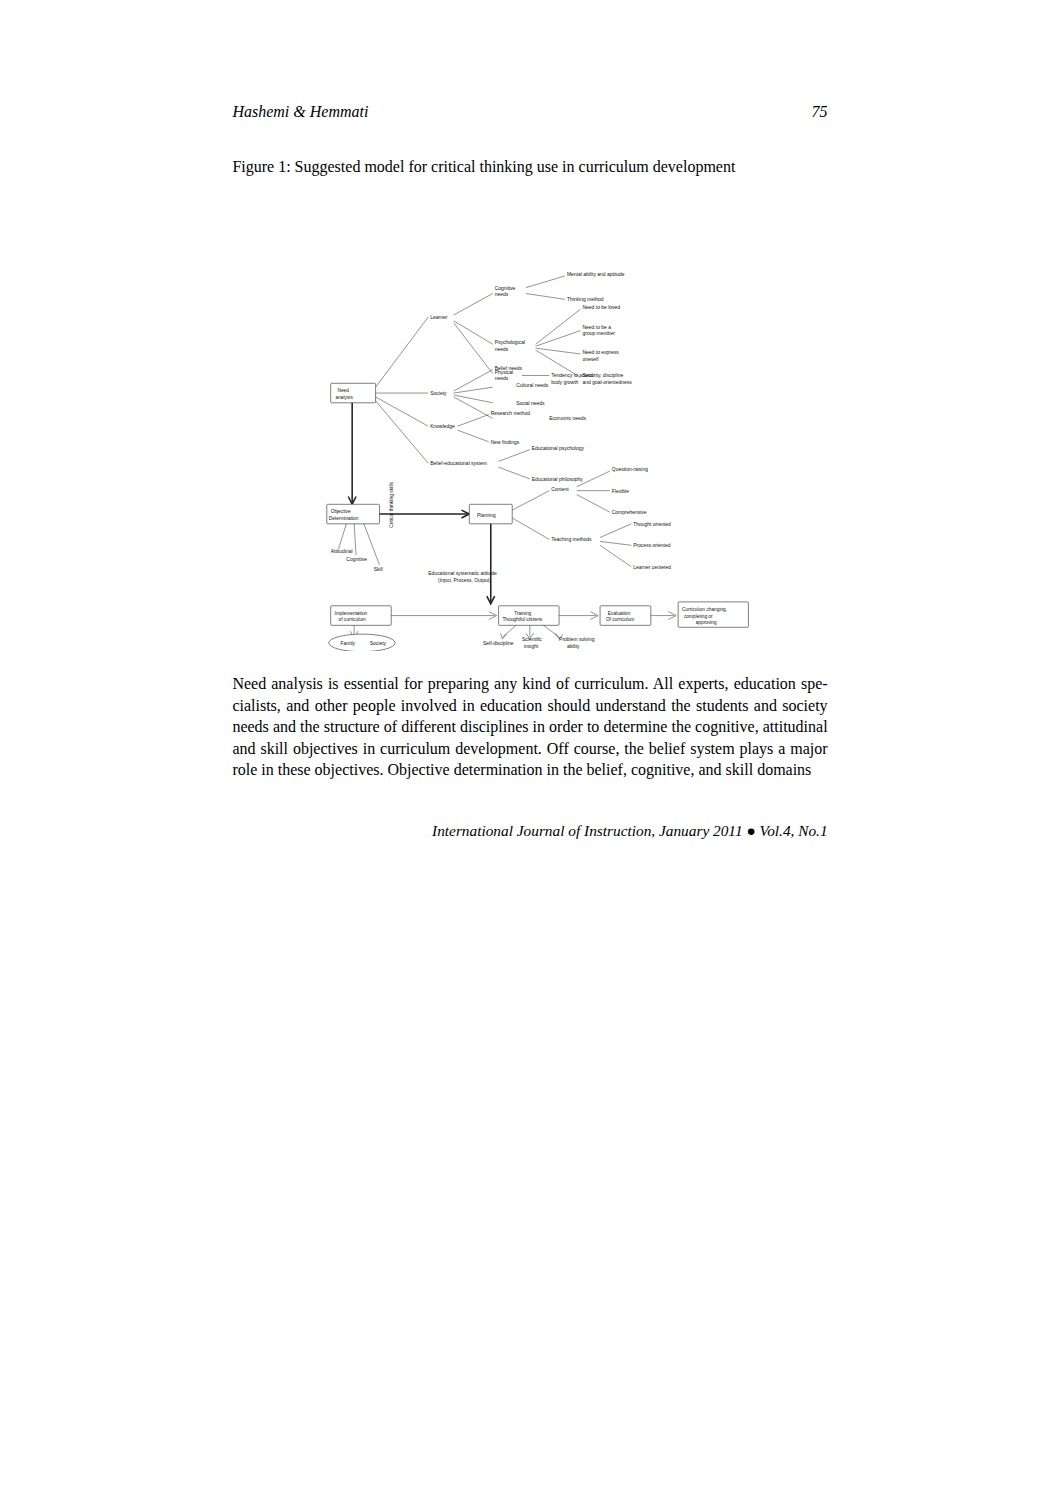Hashemi & Hemmati 75
Figure 1: Suggested model for critical thinking use in curriculum development
Suggested model for critical thinking use in curriculum development Flow diagram beginning with Need analysis, branching to Learner, Society, Knowledge and Belief-educational system, leading through Objective Determination and Planning via Critical thinking skills, then to Implementation of curriculum, Training Thoughtful citizens, Evaluation of curriculum, and Curriculum changing, completing or approving. Need analysis Learner Cognitive needs Mental ability and aptitude Thinking method Psychological needs Need to be loved Need to be a group member Need to express oneself Security, discipline and goal-orientedness Physical needs Tendency to sound body growth Society Belief needs Cultural needs Social needs Economic needs Knowledge Research method New findings Belief-educational system Educational psychology Educational philosophy Objective Determination Attitudinal Cognitive Skill Critical thinking skills Planning Content Question-raising Flexible Comprehensive Teaching methods Thought oriented Process oriented Learner centered Educational systematic attitude (Input, Process, Output) Implementation of curriculum Training Thoughtful citizens Evaluation Of curriculum Curriculum changing, completing or approving Family Society Society Self-discipline Scientific insight Problem solving ability
Need analysis is essential for preparing any kind of curriculum. All experts, education specialists, and other people involved in education should understand the students and society needs and the structure of different disciplines in order to determine the cognitive, attitudinal and skill objectives in curriculum development. Off course, the belief system plays a major role in these objectives. Objective determination in the belief, cognitive, and skill domains
International Journal of Instruction, January 2011 ● Vol.4, No.1